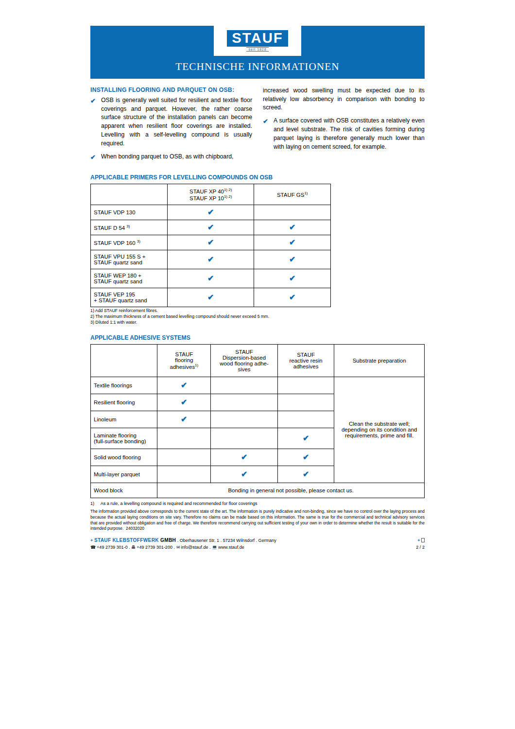STAUF
seit 1828
TECHNISCHE INFORMATIONEN
Installing flooring and parquet on OSB:
OSB is generally well suited for resilient and textile floor coverings and parquet. However, the rather coarse surface structure of the installation panels can become apparent when resilient floor coverings are installed. Levelling with a self-levelling compound is usually required.
When bonding parquet to OSB, as with chipboard,
increased wood swelling must be expected due to its relatively low absorbency in comparison with bonding to screed.
A surface covered with OSB constitutes a relatively even and level substrate. The risk of cavities forming during parquet laying is therefore generally much lower than with laying on cement screed, for example.
Applicable primers for levelling compounds on OSB
| | STAUF XP 40 1) 2) STAUF XP 10 1) 2) | STAUF GS 1) |
| STAUF VDP 130 | ✔ | |
| STAUF D 54 3) | ✔ | ✔ |
| STAUF VDP 160 3) | ✔ | ✔ |
| STAUF VPU 155 S + STAUF quartz sand | ✔ | ✔ |
| STAUF WEP 180 + STAUF quartz sand | ✔ | ✔ |
| STAUF VEP 195 + STAUF quartz sand | ✔ | ✔ |
1) Add STAUF reinforcement fibres.
2) The maximum thickness of a cement based levelling compound should never exceed 5 mm.
3) Diluted 1:1 with water.
Applicable adhesive systems
| | STAUF flooring adhesives 1) | STAUF Dispersion-based wood flooring adhe- sives | STAUF reactive resin adhesives | Substrate preparation |
| Textile floorings | ✔ | | | Clean the substrate well; depending on its condition and requirements, prime and fill. |
| Resilient flooring | ✔ | | |
| Linoleum | ✔ | | |
| Laminate flooring (full-surface bonding) | | | ✔ |
| Solid wood flooring | | ✔ | ✔ |
| Multi-layer parquet | | ✔ | ✔ |
| Wood block | Bonding in general not possible, please contact us. |
1) As a rule, a levelling compound is required and recommended for floor coverings
The information provided above corresponds to the current state of the art. The information is purely indicative and non-binding, since we have no control over the laying process and because the actual laying conditions on site vary. Therefore no claims can be made based on this information. The same is true for the commercial and technical advisory services that are provided without obligation and free of charge. We therefore recommend carrying out sufficient testing of your own in order to determine whether the result is suitable for the intended purpose. 24032020
+ STAUF KLEBSTOFFWERK GMBH . Oberhausener Str. 1 . 57234 Wilnsdorf . Germany
☎+49 2739 301-0 . 🖶+49 2739 301-200 . ✉info@stauf.de . 💻www.stauf.de
+
2 / 2